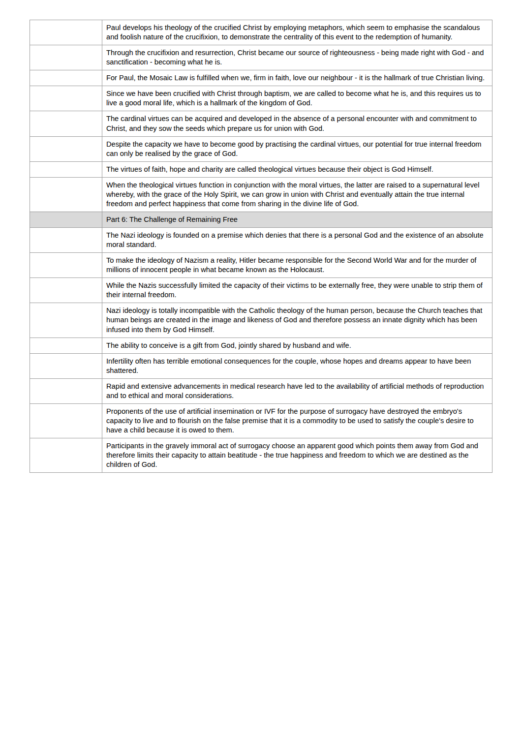| | Paul develops his theology of the crucified Christ by employing metaphors, which seem to emphasise the scandalous and foolish nature of the crucifixion, to demonstrate the centrality of this event to the redemption of humanity. |
| | Through the crucifixion and resurrection, Christ became our source of righteousness - being made right with God - and sanctification - becoming what he is. |
| | For Paul, the Mosaic Law is fulfilled when we, firm in faith, love our neighbour - it is the hallmark of true Christian living. |
| | Since we have been crucified with Christ through baptism, we are called to become what he is, and this requires us to live a good moral life, which is a hallmark of the kingdom of God. |
| | The cardinal virtues can be acquired and developed in the absence of a personal encounter with and commitment to Christ, and they sow the seeds which prepare us for union with God. |
| | Despite the capacity we have to become good by practising the cardinal virtues, our potential for true internal freedom can only be realised by the grace of God. |
| | The virtues of faith, hope and charity are called theological virtues because their object is God Himself. |
| | When the theological virtues function in conjunction with the moral virtues, the latter are raised to a supernatural level whereby, with the grace of the Holy Spirit, we can grow in union with Christ and eventually attain the true internal freedom and perfect happiness that come from sharing in the divine life of God. |
| | Part 6: The Challenge of Remaining Free |
| | The Nazi ideology is founded on a premise which denies that there is a personal God and the existence of an absolute moral standard. |
| | To make the ideology of Nazism a reality, Hitler became responsible for the Second World War and for the murder of millions of innocent people in what became known as the Holocaust. |
| | While the Nazis successfully limited the capacity of their victims to be externally free, they were unable to strip them of their internal freedom. |
| | Nazi ideology is totally incompatible with the Catholic theology of the human person, because the Church teaches that human beings are created in the image and likeness of God and therefore possess an innate dignity which has been infused into them by God Himself. |
| | The ability to conceive is a gift from God, jointly shared by husband and wife. |
| | Infertility often has terrible emotional consequences for the couple, whose hopes and dreams appear to have been shattered. |
| | Rapid and extensive advancements in medical research have led to the availability of artificial methods of reproduction and to ethical and moral considerations. |
| | Proponents of the use of artificial insemination or IVF for the purpose of surrogacy have destroyed the embryo's capacity to live and to flourish on the false premise that it is a commodity to be used to satisfy the couple's desire to have a child because it is owed to them. |
| | Participants in the gravely immoral act of surrogacy choose an apparent good which points them away from God and therefore limits their capacity to attain beatitude - the true happiness and freedom to which we are destined as the children of God. |